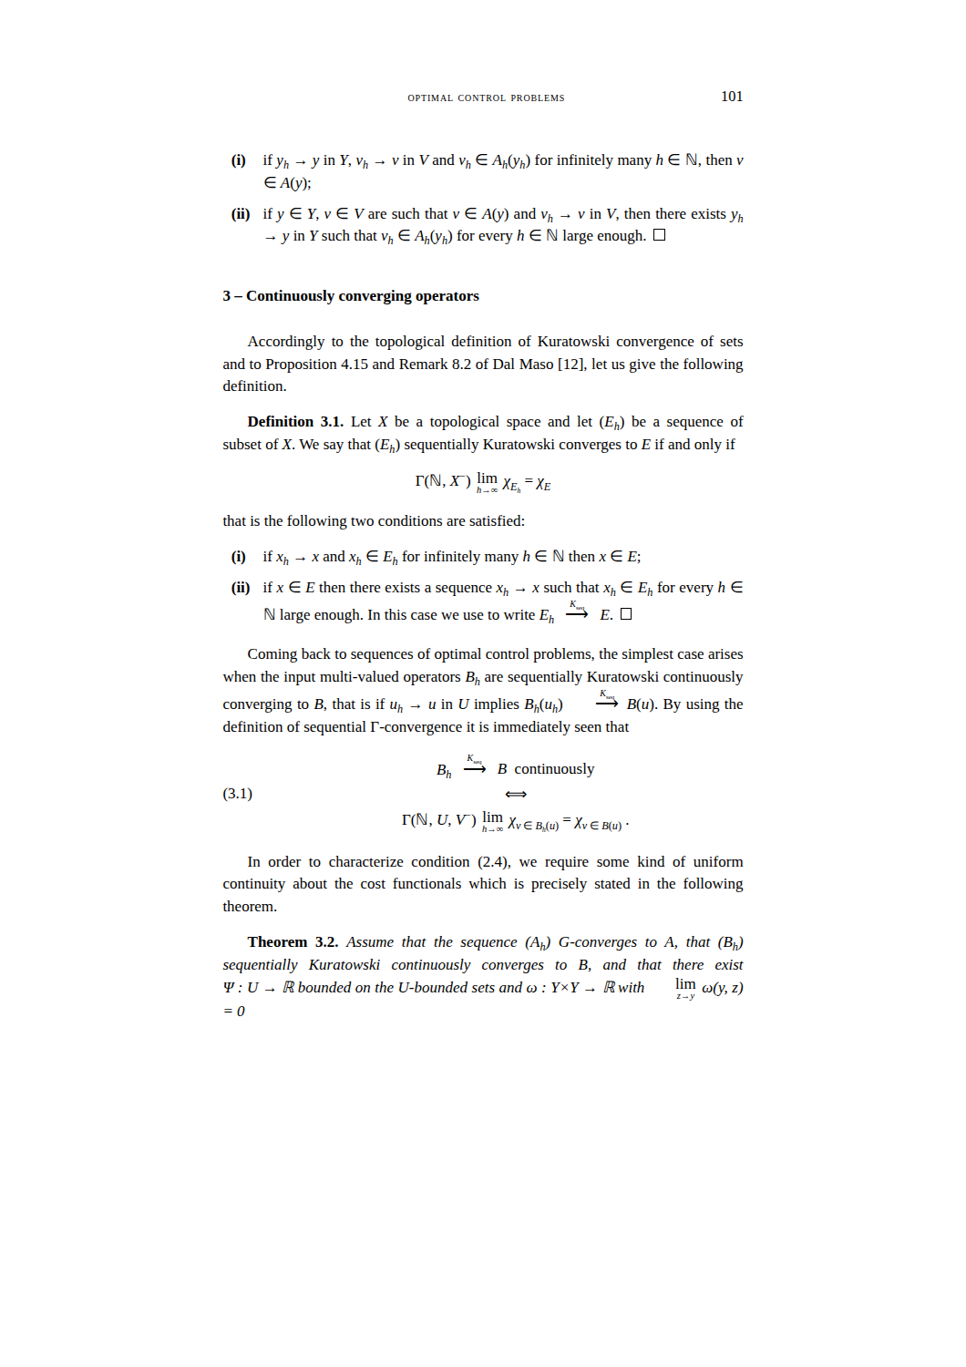optimal control problems 101
(i) if yh → y in Y, vh → v in V and vh ∈ Ah(yh) for infinitely many h ∈ ℕ, then v ∈ A(y);
(ii) if y ∈ Y, v ∈ V are such that v ∈ A(y) and vh → v in V, then there exists yh → y in Y such that vh ∈ Ah(yh) for every h ∈ ℕ large enough.
3 – Continuously converging operators
Accordingly to the topological definition of Kuratowski convergence of sets and to Proposition 4.15 and Remark 8.2 of Dal Maso [12], let us give the following definition.
Definition 3.1. Let X be a topological space and let (Eh) be a sequence of subset of X. We say that (Eh) sequentially Kuratowski converges to E if and only if
Γ(ℕ, X−) lim h→∞ χEh = χE
that is the following two conditions are satisfied:
(i) if xh → x and xh ∈ Eh for infinitely many h ∈ ℕ then x ∈ E;
(ii) if x ∈ E then there exists a sequence xh → x such that xh ∈ Eh for every h ∈ ℕ large enough. In this case we use to write Eh Kseq⟶ E.
Coming back to sequences of optimal control problems, the simplest case arises when the input multi-valued operators Bh are sequentially Kuratowski continuously converging to B, that is if uh → u in U implies Bh(uh) Kseq⟶ B(u). By using the definition of sequential Γ-convergence it is immediately seen that
(3.1)
Bh Kseq⟶ B continuously ⟺ Γ(ℕ, U, V−) lim h→∞ χv ∈ Bh(u) = χv ∈ B(u) .
In order to characterize condition (2.4), we require some kind of uniform continuity about the cost functionals which is precisely stated in the following theorem.
Theorem 3.2. Assume that the sequence (Ah) G-converges to A, that (Bh) sequentially Kuratowski continuously converges to B, and that there exist Ψ : U → ℝ bounded on the U-bounded sets and ω : Y×Y → ℝ with lim z→y ω(y, z) = 0